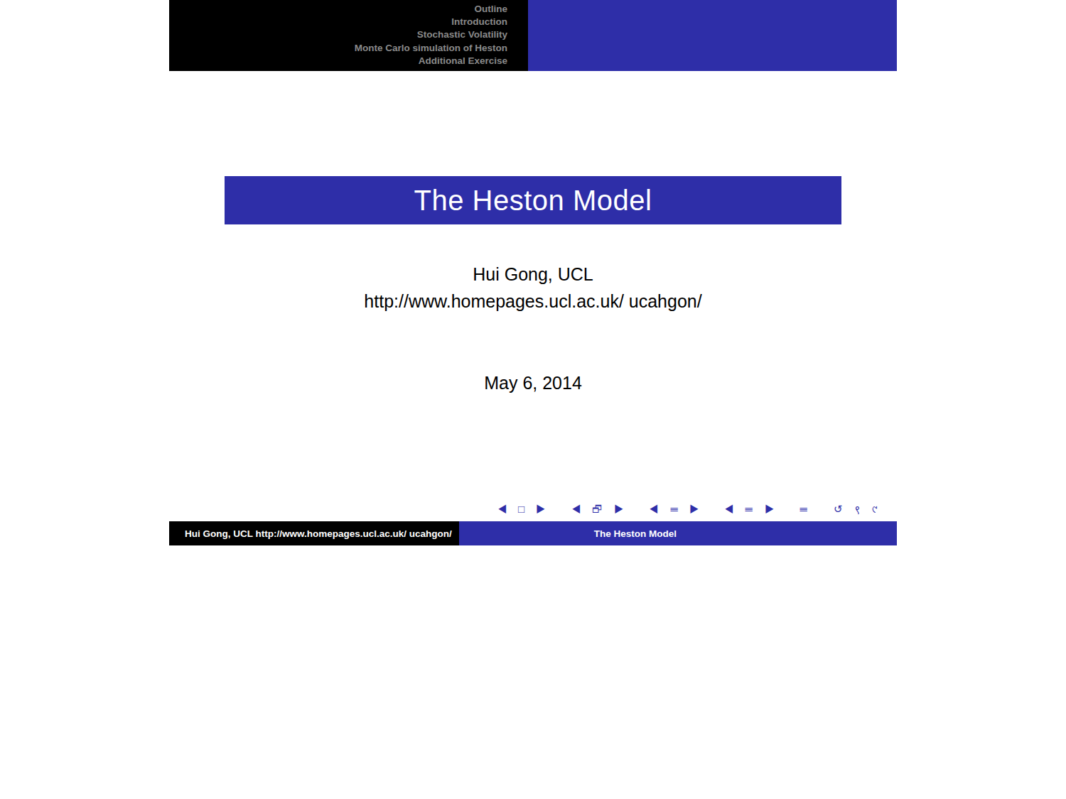Outline
Introduction
Stochastic Volatility
Monte Carlo simulation of Heston
Additional Exercise
The Heston Model
Hui Gong, UCL
http://www.homepages.ucl.ac.uk/ ucahgon/
May 6, 2014
◀ □ ▶ ◀ 🗗 ▶ ◀ ☰ ▶ ◀ ☰ ▶ ☰ ↺ ९ ୯
Hui Gong, UCL http://www.homepages.ucl.ac.uk/ ucahgon/
The Heston Model